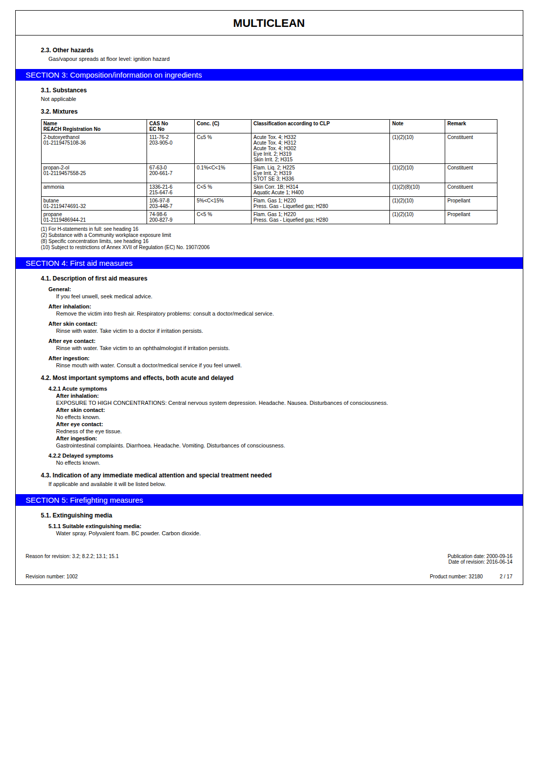MULTICLEAN
2.3. Other hazards
Gas/vapour spreads at floor level: ignition hazard
SECTION 3: Composition/information on ingredients
3.1. Substances
Not applicable
3.2. Mixtures
| Name REACH Registration No | CAS No EC No | Conc. (C) | Classification according to CLP | Note | Remark |
| --- | --- | --- | --- | --- | --- |
| 2-butoxyethanol 01-2119475108-36 | 111-76-2 203-905-0 | C≤5 % | Acute Tox. 4; H332 Acute Tox. 4; H312 Acute Tox. 4; H302 Eye Irrit. 2; H319 Skin Irrit. 2; H315 | (1)(2)(10) | Constituent |
| propan-2-ol 01-2119457558-25 | 67-63-0 200-661-7 | 0.1%<C<1% | Flam. Liq. 2; H225 Eye Irrit. 2; H319 STOT SE 3; H336 | (1)(2)(10) | Constituent |
| ammonia | 1336-21-6 215-647-6 | C<5 % | Skin Corr. 1B; H314 Aquatic Acute 1; H400 | (1)(2)(8)(10) | Constituent |
| butane 01-2119474691-32 | 106-97-8 203-448-7 | 5%<C<15% | Flam. Gas 1; H220 Press. Gas - Liquefied gas; H280 | (1)(2)(10) | Propellant |
| propane 01-2119486944-21 | 74-98-6 200-827-9 | C<5 % | Flam. Gas 1; H220 Press. Gas - Liquefied gas; H280 | (1)(2)(10) | Propellant |
(1) For H-statements in full: see heading 16
(2) Substance with a Community workplace exposure limit
(8) Specific concentration limits, see heading 16
(10) Subject to restrictions of Annex XVII of Regulation (EC) No. 1907/2006
SECTION 4: First aid measures
4.1. Description of first aid measures
General:
If you feel unwell, seek medical advice.
After inhalation:
Remove the victim into fresh air. Respiratory problems: consult a doctor/medical service.
After skin contact:
Rinse with water. Take victim to a doctor if irritation persists.
After eye contact:
Rinse with water. Take victim to an ophthalmologist if irritation persists.
After ingestion:
Rinse mouth with water. Consult a doctor/medical service if you feel unwell.
4.2. Most important symptoms and effects, both acute and delayed
4.2.1 Acute symptoms
After inhalation:
EXPOSURE TO HIGH CONCENTRATIONS: Central nervous system depression. Headache. Nausea. Disturbances of consciousness.
After skin contact:
No effects known.
After eye contact:
Redness of the eye tissue.
After ingestion:
Gastrointestinal complaints. Diarrhoea. Headache. Vomiting. Disturbances of consciousness.
4.2.2 Delayed symptoms
No effects known.
4.3. Indication of any immediate medical attention and special treatment needed
If applicable and available it will be listed below.
SECTION 5: Firefighting measures
5.1. Extinguishing media
5.1.1 Suitable extinguishing media:
Water spray. Polyvalent foam. BC powder. Carbon dioxide.
Reason for revision: 3.2; 8.2.2; 13.1; 15.1
Publication date: 2000-09-16
Date of revision: 2016-06-14
Revision number: 1002
Product number: 32180 2 / 17